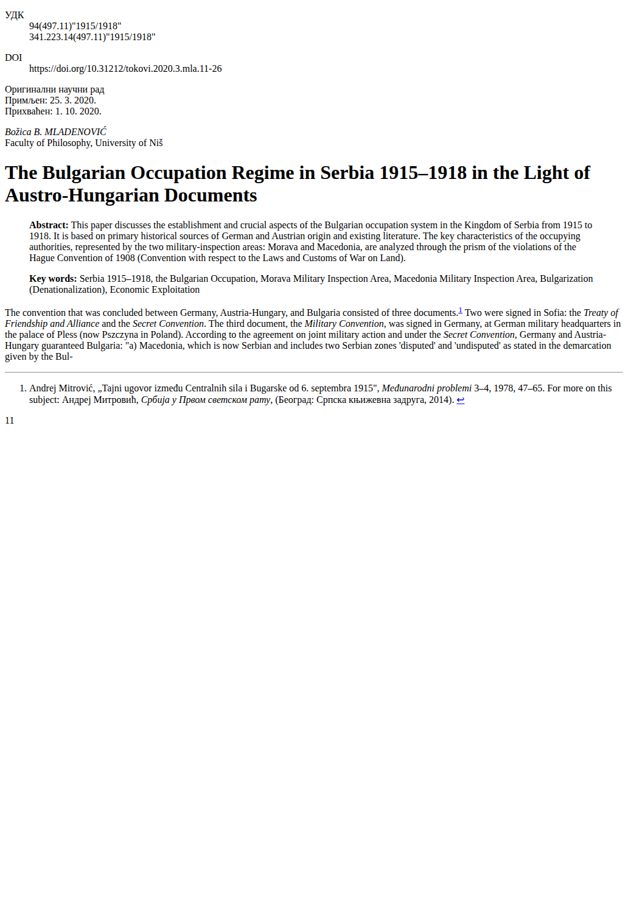УДК
94(497.11)"1915/1918"
341.223.14(497.11)"1915/1918"
DOI
https://doi.org/10.31212/tokovi.2020.3.mla.11-26
Оригинални научни рад
Примљен: 25. 3. 2020.
Прихваћен: 1. 10. 2020.
Božica B. MLADENOVIĆ
Faculty of Philosophy, University of Niš
The Bulgarian Occupation Regime in Serbia 1915–1918 in the Light of Austro-Hungarian Documents
Abstract: This paper discusses the establishment and crucial aspects of the Bulgarian occupation system in the Kingdom of Serbia from 1915 to 1918. It is based on primary historical sources of German and Austrian origin and existing literature. The key characteristics of the occupying authorities, represented by the two military-inspection areas: Morava and Macedonia, are analyzed through the prism of the violations of the Hague Convention of 1908 (Convention with respect to the Laws and Customs of War on Land).
Key words: Serbia 1915–1918, the Bulgarian Occupation, Morava Military Inspection Area, Macedonia Military Inspection Area, Bulgarization (Denationalization), Economic Exploitation
The convention that was concluded between Germany, Austria-Hungary, and Bulgaria consisted of three documents.1 Two were signed in Sofia: the Treaty of Friendship and Alliance and the Secret Convention. The third document, the Military Convention, was signed in Germany, at German military headquarters in the palace of Pless (now Pszczyna in Poland). According to the agreement on joint military action and under the Secret Convention, Germany and Austria-Hungary guaranteed Bulgaria: "a) Macedonia, which is now Serbian and includes two Serbian zones 'disputed' and 'undisputed' as stated in the demarcation given by the Bul-
Andrej Mitrović, „Tajni ugovor između Centralnih sila i Bugarske od 6. septembra 1915", Međunarodni problemi 3–4, 1978, 47–65. For more on this subject: Андрej Митровић, Србија у Првом светском рату, (Београд: Српска књижевна задруга, 2014). ↩
11